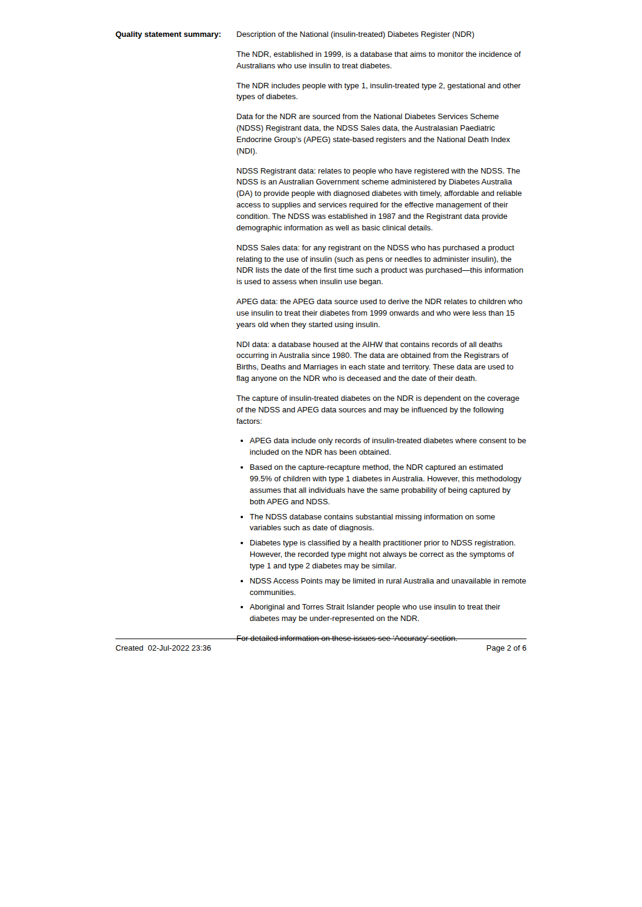Quality statement summary:
Description of the National (insulin-treated) Diabetes Register (NDR)
The NDR, established in 1999, is a database that aims to monitor the incidence of Australians who use insulin to treat diabetes.
The NDR includes people with type 1, insulin-treated type 2, gestational and other types of diabetes.
Data for the NDR are sourced from the National Diabetes Services Scheme (NDSS) Registrant data, the NDSS Sales data, the Australasian Paediatric Endocrine Group’s (APEG) state-based registers and the National Death Index (NDI).
NDSS Registrant data: relates to people who have registered with the NDSS. The NDSS is an Australian Government scheme administered by Diabetes Australia (DA) to provide people with diagnosed diabetes with timely, affordable and reliable access to supplies and services required for the effective management of their condition. The NDSS was established in 1987 and the Registrant data provide demographic information as well as basic clinical details.
NDSS Sales data: for any registrant on the NDSS who has purchased a product relating to the use of insulin (such as pens or needles to administer insulin), the NDR lists the date of the first time such a product was purchased—this information is used to assess when insulin use began.
APEG data: the APEG data source used to derive the NDR relates to children who use insulin to treat their diabetes from 1999 onwards and who were less than 15 years old when they started using insulin.
NDI data: a database housed at the AIHW that contains records of all deaths occurring in Australia since 1980. The data are obtained from the Registrars of Births, Deaths and Marriages in each state and territory. These data are used to flag anyone on the NDR who is deceased and the date of their death.
The capture of insulin-treated diabetes on the NDR is dependent on the coverage of the NDSS and APEG data sources and may be influenced by the following factors:
APEG data include only records of insulin-treated diabetes where consent to be included on the NDR has been obtained.
Based on the capture-recapture method, the NDR captured an estimated 99.5% of children with type 1 diabetes in Australia. However, this methodology assumes that all individuals have the same probability of being captured by both APEG and NDSS.
The NDSS database contains substantial missing information on some variables such as date of diagnosis.
Diabetes type is classified by a health practitioner prior to NDSS registration. However, the recorded type might not always be correct as the symptoms of type 1 and type 2 diabetes may be similar.
NDSS Access Points may be limited in rural Australia and unavailable in remote communities.
Aboriginal and Torres Strait Islander people who use insulin to treat their diabetes may be under-represented on the NDR.
For detailed information on these issues see ‘Accuracy’ section.
Created 02-Jul-2022 23:36
Page 2 of 6